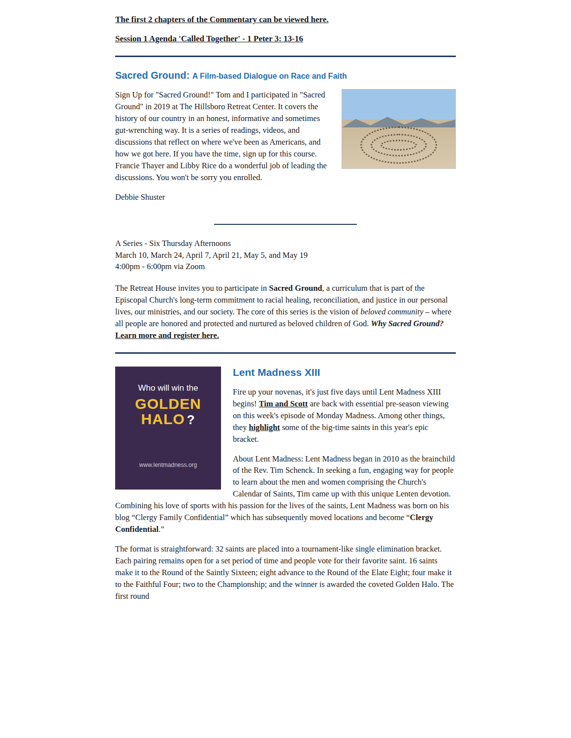The first 2 chapters of the Commentary can be viewed here.
Session 1 Agenda 'Called Together' - 1 Peter 3: 13-16
Sacred Ground: A Film-based Dialogue on Race and Faith
Sign Up for "Sacred Ground!" Tom and I participated in "Sacred Ground" in 2019 at The Hillsboro Retreat Center. It covers the history of our country in an honest, informative and sometimes gut-wrenching way. It is a series of readings, videos, and discussions that reflect on where we've been as Americans, and how we got here. If you have the time, sign up for this course. Francie Thayer and Libby Rice do a wonderful job of leading the discussions. You won't be sorry you enrolled.
Debbie Shuster
A Series - Six Thursday Afternoons
March 10, March 24, April 7, April 21, May 5, and May 19
4:00pm - 6:00pm via Zoom
The Retreat House invites you to participate in Sacred Ground, a curriculum that is part of the Episcopal Church's long-term commitment to racial healing, reconciliation, and justice in our personal lives, our ministries, and our society. The core of this series is the vision of beloved community – where all people are honored and protected and nurtured as beloved children of God. Why Sacred Ground? Learn more and register here.
Who will win the
GOLDEN
HALO?
www.lentmadness.org
Lent Madness XIII
Fire up your novenas, it's just five days until Lent Madness XIII begins! Tim and Scott are back with essential pre-season viewing on this week's episode of Monday Madness. Among other things, they highlight some of the big-time saints in this year's epic bracket.
About Lent Madness: Lent Madness began in 2010 as the brainchild of the Rev. Tim Schenck. In seeking a fun, engaging way for people to learn about the men and women comprising the Church's Calendar of Saints, Tim came up with this unique Lenten devotion. Combining his love of sports with his passion for the lives of the saints, Lent Madness was born on his blog “Clergy Family Confidential” which has subsequently moved locations and become “Clergy Confidential.”
The format is straightforward: 32 saints are placed into a tournament-like single elimination bracket. Each pairing remains open for a set period of time and people vote for their favorite saint. 16 saints make it to the Round of the Saintly Sixteen; eight advance to the Round of the Elate Eight; four make it to the Faithful Four; two to the Championship; and the winner is awarded the coveted Golden Halo. The first round